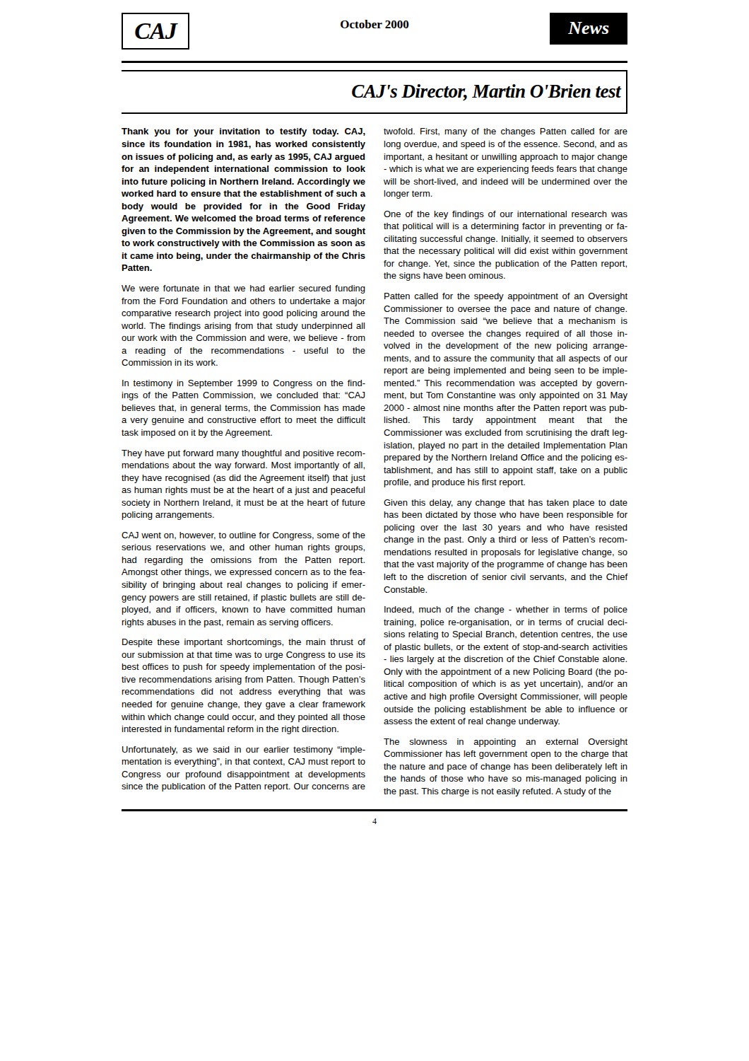CAJ
October 2000
News
CAJ's Director, Martin O'Brien test
Thank you for your invitation to testify today. CAJ, since its foundation in 1981, has worked consistently on issues of policing and, as early as 1995, CAJ argued for an independent international commission to look into future policing in Northern Ireland. Accordingly we worked hard to ensure that the establishment of such a body would be provided for in the Good Friday Agreement. We welcomed the broad terms of reference given to the Commission by the Agreement, and sought to work constructively with the Commission as soon as it came into being, under the chairmanship of the Chris Patten.
We were fortunate in that we had earlier secured funding from the Ford Foundation and others to undertake a major comparative research project into good policing around the world. The findings arising from that study underpinned all our work with the Commission and were, we believe - from a reading of the recommendations - useful to the Commission in its work.
In testimony in September 1999 to Congress on the findings of the Patten Commission, we concluded that: “CAJ believes that, in general terms, the Commission has made a very genuine and constructive effort to meet the difficult task imposed on it by the Agreement.
They have put forward many thoughtful and positive recommendations about the way forward. Most importantly of all, they have recognised (as did the Agreement itself) that just as human rights must be at the heart of a just and peaceful society in Northern Ireland, it must be at the heart of future policing arrangements.
CAJ went on, however, to outline for Congress, some of the serious reservations we, and other human rights groups, had regarding the omissions from the Patten report. Amongst other things, we expressed concern as to the feasibility of bringing about real changes to policing if emergency powers are still retained, if plastic bullets are still deployed, and if officers, known to have committed human rights abuses in the past, remain as serving officers.
Despite these important shortcomings, the main thrust of our submission at that time was to urge Congress to use its best offices to push for speedy implementation of the positive recommendations arising from Patten. Though Patten’s recommendations did not address everything that was needed for genuine change, they gave a clear framework within which change could occur, and they pointed all those interested in fundamental reform in the right direction.
Unfortunately, as we said in our earlier testimony “implementation is everything”, in that context, CAJ must report to Congress our profound disappointment at developments since the publication of the Patten report. Our concerns are twofold. First, many of the changes Patten called for are long overdue, and speed is of the essence. Second, and as important, a hesitant or unwilling approach to major change - which is what we are experiencing feeds fears that change will be short-lived, and indeed will be undermined over the longer term.
One of the key findings of our international research was that political will is a determining factor in preventing or facilitating successful change. Initially, it seemed to observers that the necessary political will did exist within government for change. Yet, since the publication of the Patten report, the signs have been ominous.
Patten called for the speedy appointment of an Oversight Commissioner to oversee the pace and nature of change. The Commission said “we believe that a mechanism is needed to oversee the changes required of all those involved in the development of the new policing arrangements, and to assure the community that all aspects of our report are being implemented and being seen to be implemented.” This recommendation was accepted by government, but Tom Constantine was only appointed on 31 May 2000 - almost nine months after the Patten report was published. This tardy appointment meant that the Commissioner was excluded from scrutinising the draft legislation, played no part in the detailed Implementation Plan prepared by the Northern Ireland Office and the policing establishment, and has still to appoint staff, take on a public profile, and produce his first report.
Given this delay, any change that has taken place to date has been dictated by those who have been responsible for policing over the last 30 years and who have resisted change in the past. Only a third or less of Patten’s recommendations resulted in proposals for legislative change, so that the vast majority of the programme of change has been left to the discretion of senior civil servants, and the Chief Constable.
Indeed, much of the change - whether in terms of police training, police re-organisation, or in terms of crucial decisions relating to Special Branch, detention centres, the use of plastic bullets, or the extent of stop-and-search activities - lies largely at the discretion of the Chief Constable alone. Only with the appointment of a new Policing Board (the political composition of which is as yet uncertain), and/or an active and high profile Oversight Commissioner, will people outside the policing establishment be able to influence or assess the extent of real change underway.
The slowness in appointing an external Oversight Commissioner has left government open to the charge that the nature and pace of change has been deliberately left in the hands of those who have so mis-managed policing in the past. This charge is not easily refuted. A study of the
4